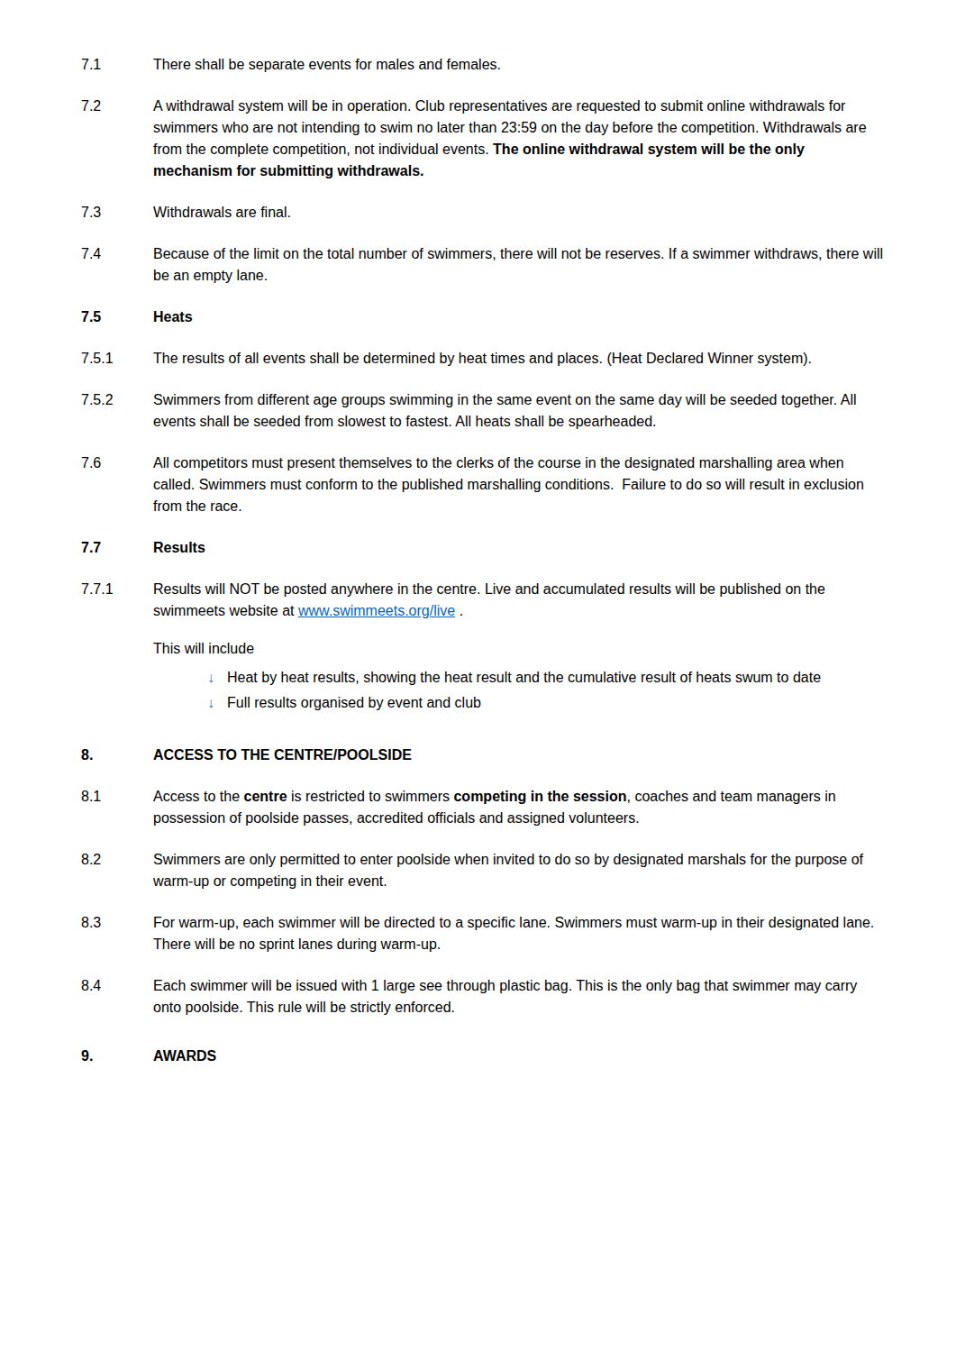7.1
There shall be separate events for males and females.
7.2
A withdrawal system will be in operation. Club representatives are requested to submit online withdrawals for swimmers who are not intending to swim no later than 23:59 on the day before the competition. Withdrawals are from the complete competition, not individual events. The online withdrawal system will be the only mechanism for submitting withdrawals.
7.3
Withdrawals are final.
7.4
Because of the limit on the total number of swimmers, there will not be reserves. If a swimmer withdraws, there will be an empty lane.
7.5
Heats
7.5.1
The results of all events shall be determined by heat times and places. (Heat Declared Winner system).
7.5.2
Swimmers from different age groups swimming in the same event on the same day will be seeded together. All events shall be seeded from slowest to fastest. All heats shall be spearheaded.
7.6
All competitors must present themselves to the clerks of the course in the designated marshalling area when called. Swimmers must conform to the published marshalling conditions. Failure to do so will result in exclusion from the race.
7.7
Results
7.7.1
Results will NOT be posted anywhere in the centre. Live and accumulated results will be published on the swimmeets website at www.swimmeets.org/live .
This will include
Heat by heat results, showing the heat result and the cumulative result of heats swum to date
Full results organised by event and club
8.
ACCESS TO THE CENTRE/POOLSIDE
8.1
Access to the centre is restricted to swimmers competing in the session, coaches and team managers in possession of poolside passes, accredited officials and assigned volunteers.
8.2
Swimmers are only permitted to enter poolside when invited to do so by designated marshals for the purpose of warm-up or competing in their event.
8.3
For warm-up, each swimmer will be directed to a specific lane. Swimmers must warm-up in their designated lane. There will be no sprint lanes during warm-up.
8.4
Each swimmer will be issued with 1 large see through plastic bag. This is the only bag that swimmer may carry onto poolside. This rule will be strictly enforced.
9.
AWARDS